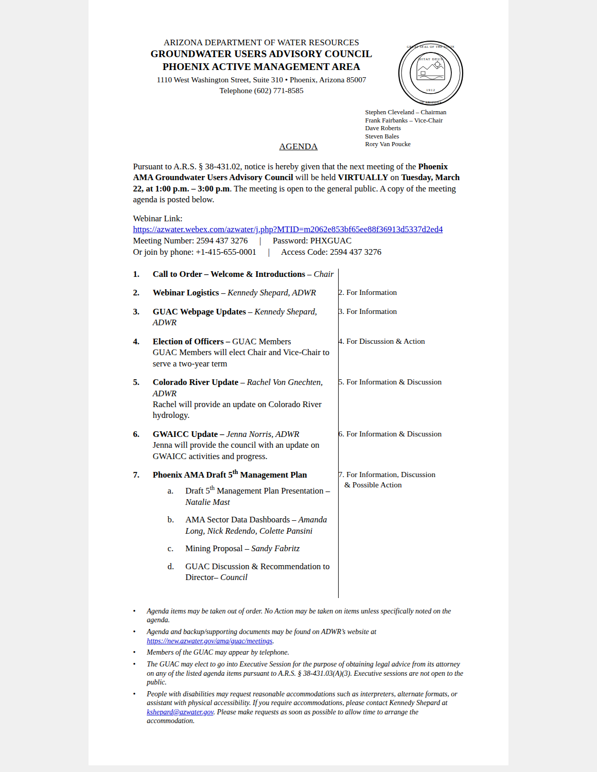GREAT SEAL OF THE STATE OF ARIZONA DITAT DEUS 1912
ARIZONA DEPARTMENT OF WATER RESOURCES
GROUNDWATER USERS ADVISORY COUNCIL
PHOENIX ACTIVE MANAGEMENT AREA
1110 West Washington Street, Suite 310 • Phoenix, Arizona 85007
Telephone (602) 771-8585
Stephen Cleveland – Chairman
Frank Fairbanks – Vice-Chair
Dave Roberts
Steven Bales
Rory Van Poucke
AGENDA
Pursuant to A.R.S. § 38-431.02, notice is hereby given that the next meeting of the Phoenix AMA Groundwater Users Advisory Council will be held VIRTUALLY on Tuesday, March 22, at 1:00 p.m. – 3:00 p.m. The meeting is open to the general public. A copy of the meeting agenda is posted below.
Webinar Link:
https://azwater.webex.com/azwater/j.php?MTID=m2062e853bf65ee88f36913d5337d2ed4
Meeting Number: 2594 437 3276 | Password: PHXGUAC
Or join by phone: +1-415-655-0001 | Access Code: 2594 437 3276
| 1. Call to Order – Welcome & Introductions – Chair | |
| 2. Webinar Logistics – Kennedy Shepard, ADWR | 2. For Information |
| 3. GUAC Webpage Updates – Kennedy Shepard, ADWR | 3. For Information |
| 4. Election of Officers – GUAC Members GUAC Members will elect Chair and Vice-Chair to serve a two-year term | 4. For Discussion & Action |
| 5. Colorado River Update – Rachel Von Gnechten, ADWR Rachel will provide an update on Colorado River hydrology. | 5. For Information & Discussion |
| 6. GWAICC Update – Jenna Norris, ADWR Jenna will provide the council with an update on GWAICC activities and progress. | 6. For Information & Discussion |
| 7. Phoenix AMA Draft 5 th Management Plan a. Draft 5 th Management Plan Presentation – Natalie Mast b. AMA Sector Data Dashboards – Amanda Long, Nick Redendo, Colette Pansini c. Mining Proposal – Sandy Fabritz d. GUAC Discussion & Recommendation to Director– Council | 7. For Information, Discussion & Possible Action |
•Agenda items may be taken out of order. No Action may be taken on items unless specifically noted on the agenda.
•Agenda and backup/supporting documents may be found on ADWR’s website at https://new.azwater.gov/ama/guac/meetings.
•Members of the GUAC may appear by telephone.
•The GUAC may elect to go into Executive Session for the purpose of obtaining legal advice from its attorney on any of the listed agenda items pursuant to A.R.S. § 38-431.03(A)(3). Executive sessions are not open to the public.
•People with disabilities may request reasonable accommodations such as interpreters, alternate formats, or assistant with physical accessibility. If you require accommodations, please contact Kennedy Shepard at kshepard@azwater.gov. Please make requests as soon as possible to allow time to arrange the accommodation.